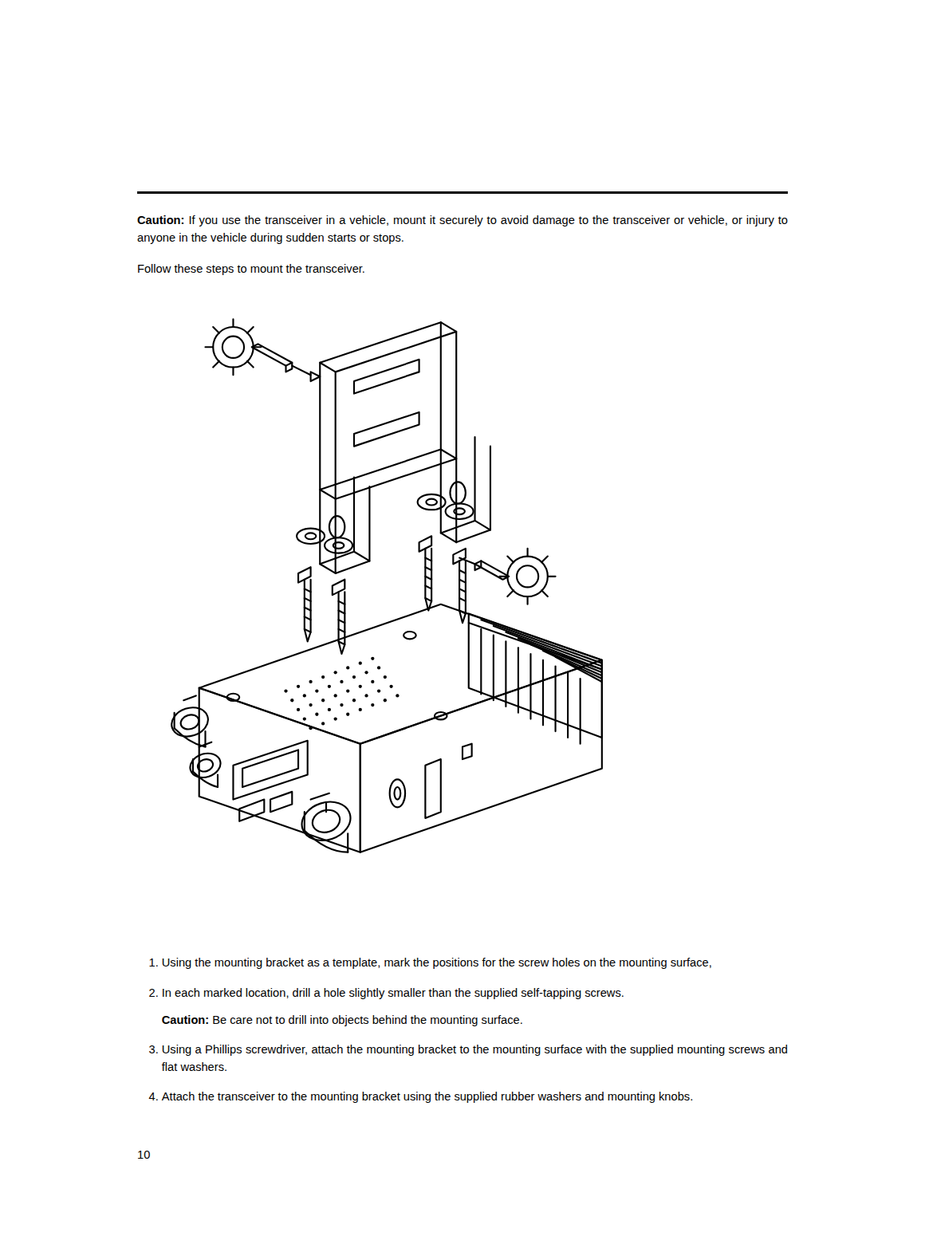Caution: If you use the transceiver in a vehicle, mount it securely to avoid damage to the transceiver or vehicle, or injury to anyone in the vehicle during sudden starts or stops.
Follow these steps to mount the transceiver.
Using the mounting bracket as a template, mark the positions for the screw holes on the mounting surface,
In each marked location, drill a hole slightly smaller than the supplied self-tapping screws.
Caution: Be care not to drill into objects behind the mounting surface.
Using a Phillips screwdriver, attach the mounting bracket to the mounting surface with the supplied mounting screws and flat washers.
Attach the transceiver to the mounting bracket using the supplied rubber washers and mounting knobs.
10